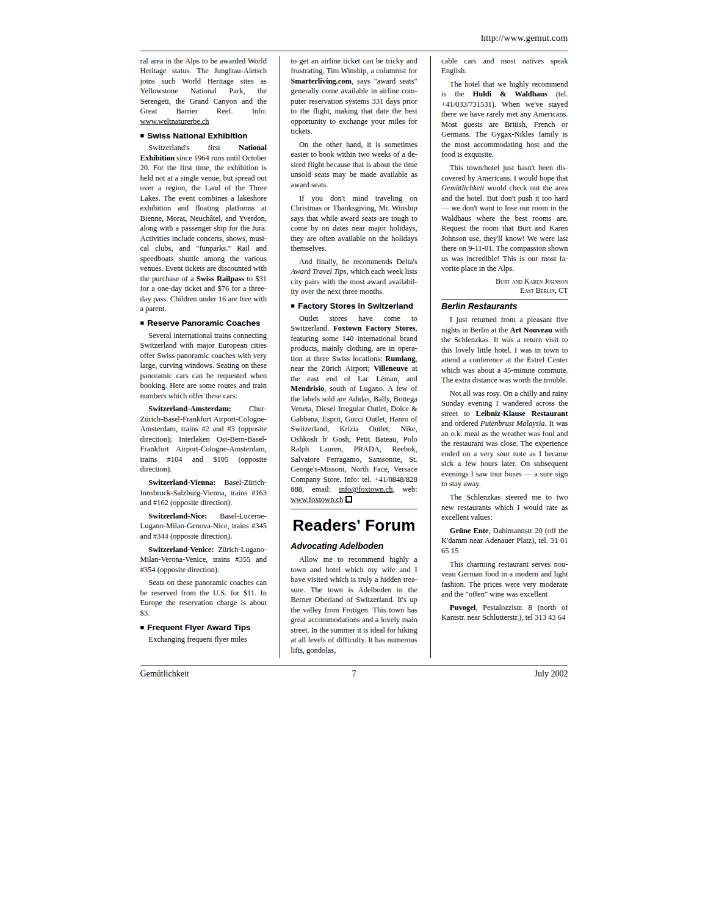http://www.gemut.com
ral area in the Alps to be awarded World Heritage status. The Jungfrau-Aletsch joins such World Heritage sites as Yellowstone National Park, the Serengeti, the Grand Canyon and the Great Barrier Reef. Info: www.weltnaturerbe.ch
Swiss National Exhibition
Switzerland's first National Exhibition since 1964 runs until October 20. For the first time, the exhibition is held not at a single venue, but spread out over a region, the Land of the Three Lakes. The event combines a lakeshore exhibition and floating platforms at Bienne, Morat, Neuchâtel, and Yverdon, along with a passenger ship for the Jura. Activities include concerts, shows, musical clubs, and "funparks." Rail and speedboats shuttle among the various venues. Event tickets are discounted with the purchase of a Swiss Railpass to $31 for a one-day ticket and $76 for a three-day pass. Children under 16 are free with a parent.
Reserve Panoramic Coaches
Several international trains connecting Switzerland with major European cities offer Swiss panoramic coaches with very large, curving windows. Seating on these panoramic cars can be requested when booking. Here are some routes and train numbers which offer these cars:
Switzerland-Amsterdam: Chur-Zürich-Basel-Frankfurt Airport-Cologne-Amsterdam, trains #2 and #3 (opposite direction); Interlaken Ost-Bern-Basel-Frankfurt Airport-Cologne-Amsterdam, trains #104 and $105 (opposite direction).
Switzerland-Vienna: Basel-Zürich-Innsbruck-Salzburg-Vienna, trains #163 and #162 (opposite direction).
Switzerland-Nice: Basel-Lucerne-Lugano-Milan-Genova-Nice, trains #345 and #344 (opposite direction).
Switzerland-Venice: Zürich-Lugano-Milan-Verona-Venice, trains #355 and #354 (opposite direction).
Seats on these panoramic coaches can be reserved from the U.S. for $11. In Europe the reservation charge is about $3.
Frequent Flyer Award Tips
Exchanging frequent flyer miles
to get an airline ticket can be tricky and frustrating. Tim Winship, a columnist for Smarterliving.com, says "award seats" generally come available in airline computer reservation systems 331 days prior to the flight, making that date the best opportunity to exchange your miles for tickets.
On the other hand, it is sometimes easier to book within two weeks of a desired flight because that is about the time unsold seats may be made available as award seats.
If you don't mind traveling on Christmas or Thanksgiving, Mr. Winship says that while award seats are tough to come by on dates near major holidays, they are often available on the holidays themselves.
And finally, he recommends Delta's Award Travel Tips, which each week lists city pairs with the most award availability over the next three months.
Factory Stores in Switzerland
Outlet stores have come to Switzerland. Foxtown Factory Stores, featuring some 140 international brand products, mainly clothing, are in operation at three Swiss locations: Rumlang, near the Zürich Airport; Villeneuve at the east end of Lac Léman, and Mendrisio, south of Lugano. A few of the labels sold are Adidas, Bally, Bottega Veneta, Diesel Irregular Outlet, Dolce & Gabbana, Esprit, Gucci Outlet, Hanro of Switzerland, Krizia Outlet, Nike, Oshkosh b' Gosh, Petit Bateau, Polo Ralph Lauren, PRADA, Reebok, Salvatore Ferragamo, Samsonite, St. George's-Missoni, North Face, Versace Company Store. Info: tel. +41/0848/828 888, email: info@foxtown.ch, web: www.foxtown.ch
Readers' Forum
Advocating Adelboden
Allow me to recommend highly a town and hotel which my wife and I have visited which is truly a hidden treasure. The town is Adelboden in the Berner Oberland of Switzerland. It's up the valley from Frutigen. This town has great accommodations and a lovely main street. In the summer it is ideal for hiking at all levels of difficulty. It has numerous lifts, gondolas,
cable cars and most natives speak English.
The hotel that we highly recommend is the Huldi & Waldhaus (tel. +41/033/731531). When we've stayed there we have rarely met any Americans. Most guests are British, French or Germans. The Gygax-Nikles family is the most accommodating host and the food is exquisite.
This town/hotel just hasn't been discovered by Americans. I would hope that Gemütlichkeit would check out the area and the hotel. But don't push it too hard — we don't want to lose our room in the Waldhaus where the best rooms are. Request the room that Burt and Karen Johnson use, they'll know! We were last there on 9-11-01. The compassion shown us was incredible! This is our most favorite place in the Alps.
Burt and Karen Johnson
East Berlin, CT
Berlin Restaurants
I just returned from a pleasant five nights in Berlin at the Art Nouveau with the Schlenzkas. It was a return visit to this lovely little hotel. I was in town to attend a conference at the Estrel Center which was about a 45-minute commute. The extra distance was worth the trouble.
Not all was rosy. On a chilly and rainy Sunday evening I wandered across the street to Leibniz-Klause Restaurant and ordered Putenbrust Malaysia. It was an o.k. meal as the weather was foul and the restaurant was close. The experience ended on a very sour note as I became sick a few hours later. On subsequent evenings I saw tour buses — a sure sign to stay away.
The Schlenzkas steered me to two new restaurants which I would rate as excellent values:
Grüne Ente, Dahlmannstr 20 (off the K'damm near Adenauer Platz), tel. 31 01 65 15
This charming restaurant serves nouveau German food in a modern and light fashion. The prices were very moderate and the "offen" wine was excellent
Puvogel, Pestalozzistr. 8 (north of Kantstr. near Schlutterstr.), tel 313 43 64
Gemütlichkeit
7
July 2002